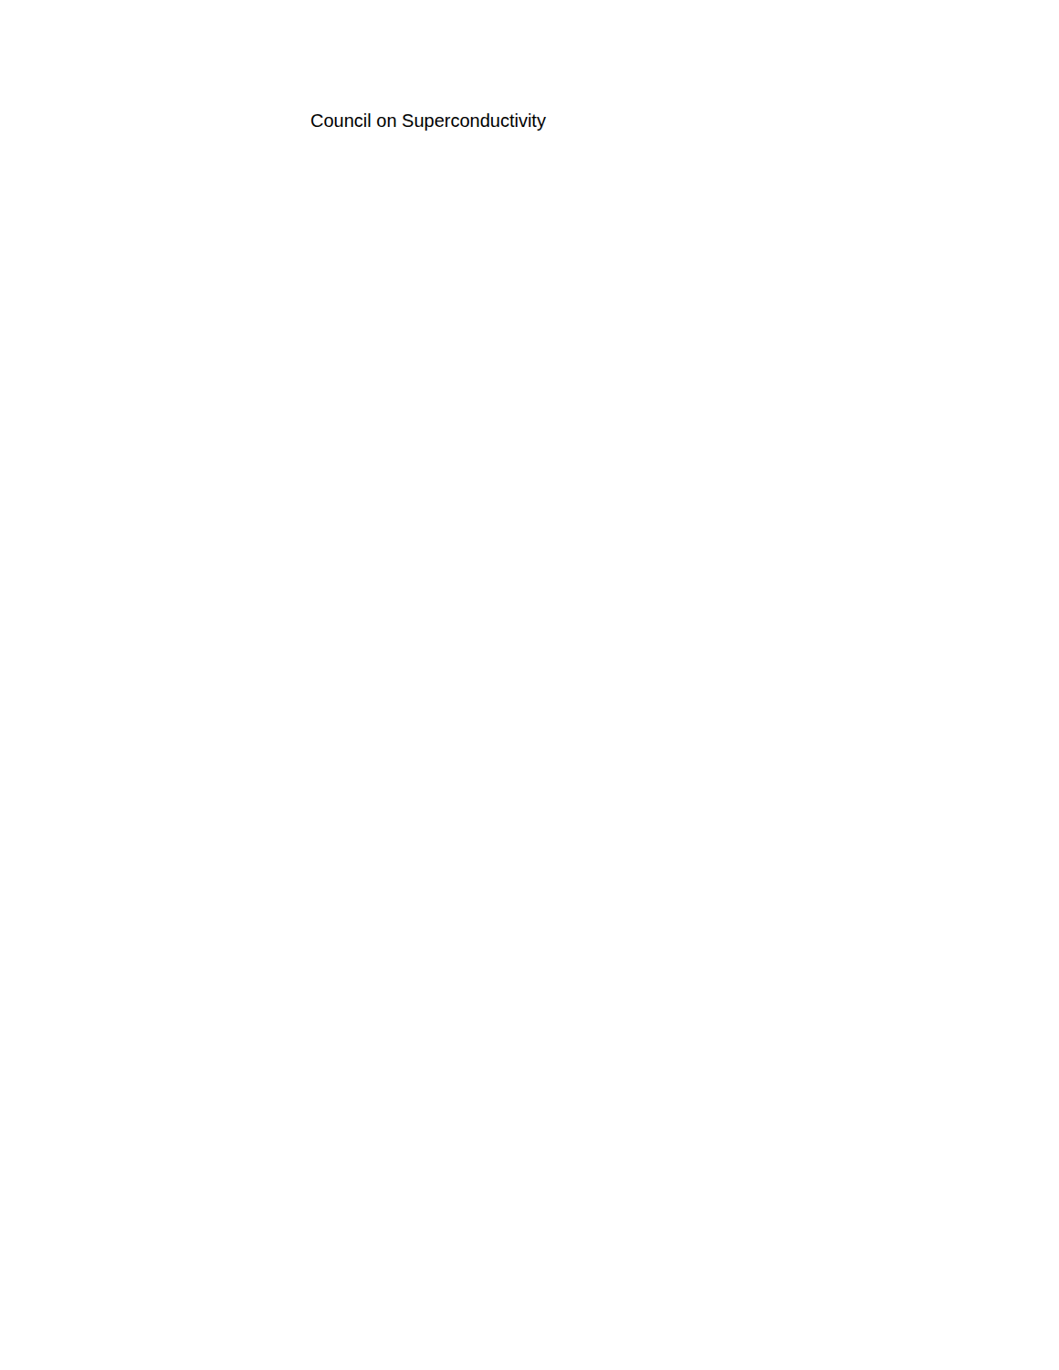Council on Superconductivity